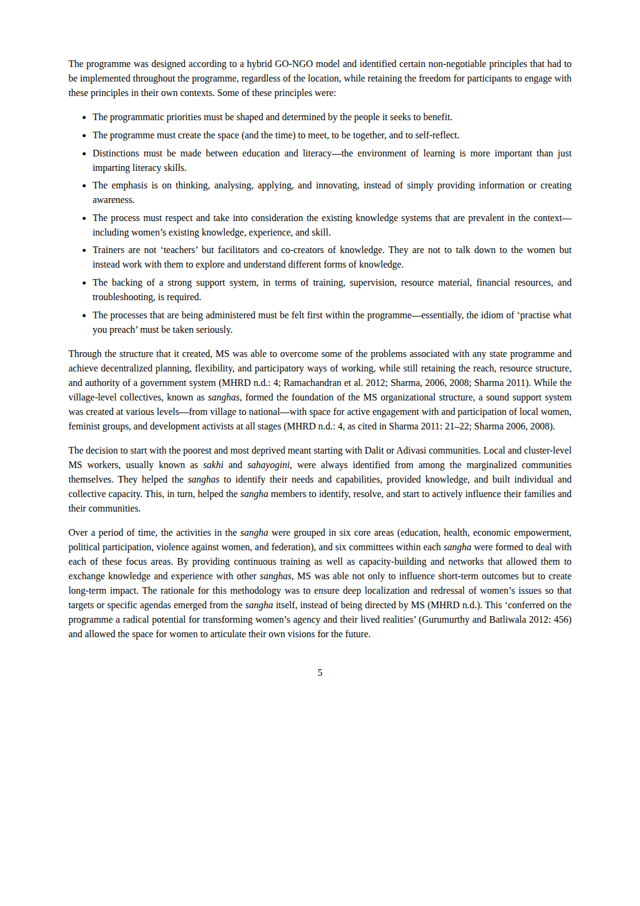The programme was designed according to a hybrid GO-NGO model and identified certain non-negotiable principles that had to be implemented throughout the programme, regardless of the location, while retaining the freedom for participants to engage with these principles in their own contexts. Some of these principles were:
The programmatic priorities must be shaped and determined by the people it seeks to benefit.
The programme must create the space (and the time) to meet, to be together, and to self-reflect.
Distinctions must be made between education and literacy—the environment of learning is more important than just imparting literacy skills.
The emphasis is on thinking, analysing, applying, and innovating, instead of simply providing information or creating awareness.
The process must respect and take into consideration the existing knowledge systems that are prevalent in the context—including women’s existing knowledge, experience, and skill.
Trainers are not ‘teachers’ but facilitators and co-creators of knowledge. They are not to talk down to the women but instead work with them to explore and understand different forms of knowledge.
The backing of a strong support system, in terms of training, supervision, resource material, financial resources, and troubleshooting, is required.
The processes that are being administered must be felt first within the programme—essentially, the idiom of ‘practise what you preach’ must be taken seriously.
Through the structure that it created, MS was able to overcome some of the problems associated with any state programme and achieve decentralized planning, flexibility, and participatory ways of working, while still retaining the reach, resource structure, and authority of a government system (MHRD n.d.: 4; Ramachandran et al. 2012; Sharma, 2006, 2008; Sharma 2011). While the village-level collectives, known as sanghas, formed the foundation of the MS organizational structure, a sound support system was created at various levels—from village to national—with space for active engagement with and participation of local women, feminist groups, and development activists at all stages (MHRD n.d.: 4, as cited in Sharma 2011: 21–22; Sharma 2006, 2008).
The decision to start with the poorest and most deprived meant starting with Dalit or Adivasi communities. Local and cluster-level MS workers, usually known as sakhi and sahayogini, were always identified from among the marginalized communities themselves. They helped the sanghas to identify their needs and capabilities, provided knowledge, and built individual and collective capacity. This, in turn, helped the sangha members to identify, resolve, and start to actively influence their families and their communities.
Over a period of time, the activities in the sangha were grouped in six core areas (education, health, economic empowerment, political participation, violence against women, and federation), and six committees within each sangha were formed to deal with each of these focus areas. By providing continuous training as well as capacity-building and networks that allowed them to exchange knowledge and experience with other sanghas, MS was able not only to influence short-term outcomes but to create long-term impact. The rationale for this methodology was to ensure deep localization and redressal of women’s issues so that targets or specific agendas emerged from the sangha itself, instead of being directed by MS (MHRD n.d.). This ‘conferred on the programme a radical potential for transforming women’s agency and their lived realities’ (Gurumurthy and Batliwala 2012: 456) and allowed the space for women to articulate their own visions for the future.
5